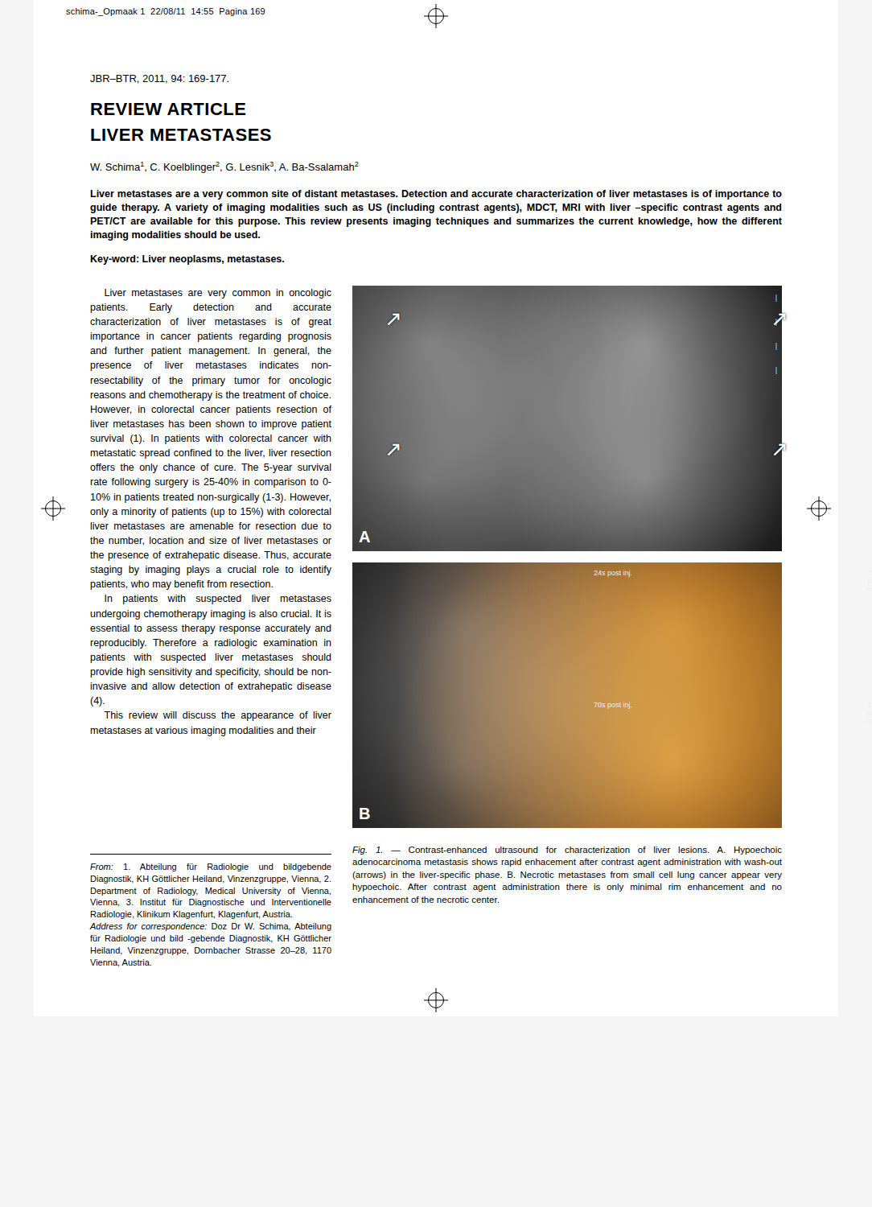schima-_Opmaak 1 22/08/11 14:55 Pagina 169
JBR–BTR, 2011, 94: 169-177.
REVIEW ARTICLE
LIVER METASTASES
W. Schima1, C. Koelblinger2, G. Lesnik3, A. Ba-Ssalamah2
Liver metastases are a very common site of distant metastases. Detection and accurate characterization of liver metastases is of importance to guide therapy. A variety of imaging modalities such as US (including contrast agents), MDCT, MRI with liver –specific contrast agents and PET/CT are available for this purpose. This review presents imaging techniques and summarizes the current knowledge, how the different imaging modalities should be used.
Key-word: Liver neoplasms, metastases.
Liver metastases are very common in oncologic patients. Early detection and accurate characterization of liver metastases is of great importance in cancer patients regarding prognosis and further patient management. In general, the presence of liver metastases indicates non-resectability of the primary tumor for oncologic reasons and chemotherapy is the treatment of choice. However, in colorectal cancer patients resection of liver metastases has been shown to improve patient survival (1). In patients with colorectal cancer with metastatic spread confined to the liver, liver resection offers the only chance of cure. The 5-year survival rate following surgery is 25-40% in comparison to 0-10% in patients treated non-surgically (1-3). However, only a minority of patients (up to 15%) with colorectal liver metastases are amenable for resection due to the number, location and size of liver metastases or the presence of extrahepatic disease. Thus, accurate staging by imaging plays a crucial role to identify patients, who may benefit from resection.
In patients with suspected liver metastases undergoing chemotherapy imaging is also crucial. It is essential to assess therapy response accurately and reproducibly. Therefore a radiologic examination in patients with suspected liver metastases should provide high sensitivity and specificity, should be non-invasive and allow detection of extrahepatic disease (4).
This review will discuss the appearance of liver metastases at various imaging modalities and their
↗ ↗ ↗ ↗ | | | | A
24s post inj. 31s post inj. 70s post inj. 140s post inj. B
From: 1. Abteilung für Radiologie und bildgebende Diagnostik, KH Göttlicher Heiland, Vinzenzgruppe, Vienna, 2. Department of Radiology, Medical University of Vienna, Vienna, 3. Institut für Diagnostische und Interventionelle Radiologie, Klinikum Klagenfurt, Klagenfurt, Austria.
Address for correspondence: Doz Dr W. Schima, Abteilung für Radiologie und bild -gebende Diagnostik, KH Göttlicher Heiland, Vinzenzgruppe, Dornbacher Strasse 20–28, 1170 Vienna, Austria.
Fig. 1. — Contrast-enhanced ultrasound for characterization of liver lesions. A. Hypoechoic adenocarcinoma metastasis shows rapid enhacement after contrast agent administration with wash-out (arrows) in the liver-specific phase. B. Necrotic metastases from small cell lung cancer appear very hypoechoic. After contrast agent administration there is only minimal rim enhancement and no enhancement of the necrotic center.